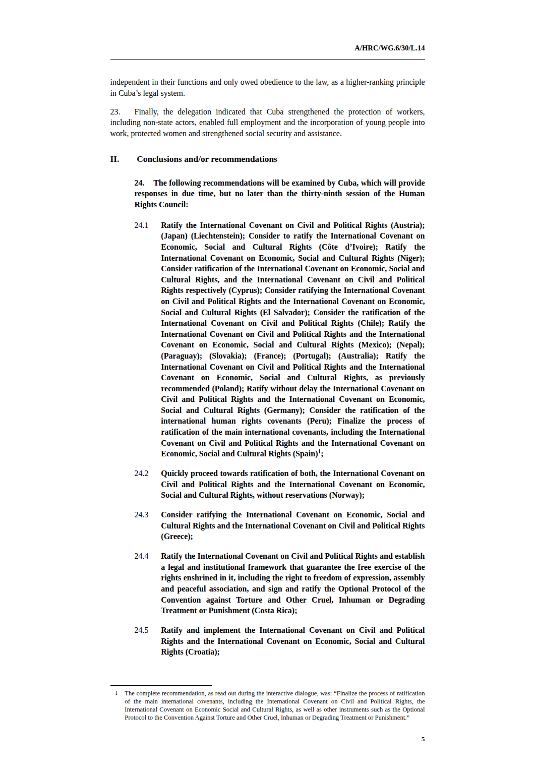A/HRC/WG.6/30/L.14
independent in their functions and only owed obedience to the law, as a higher-ranking principle in Cuba’s legal system.
23. Finally, the delegation indicated that Cuba strengthened the protection of workers, including non-state actors, enabled full employment and the incorporation of young people into work, protected women and strengthened social security and assistance.
II. Conclusions and/or recommendations
24. The following recommendations will be examined by Cuba, which will provide responses in due time, but no later than the thirty-ninth session of the Human Rights Council:
24.1 Ratify the International Covenant on Civil and Political Rights (Austria); (Japan) (Liechtenstein); Consider to ratify the International Covenant on Economic, Social and Cultural Rights (Côte d’Ivoire); Ratify the International Covenant on Economic, Social and Cultural Rights (Niger); Consider ratification of the International Covenant on Economic, Social and Cultural Rights, and the International Covenant on Civil and Political Rights respectively (Cyprus); Consider ratifying the International Covenant on Civil and Political Rights and the International Covenant on Economic, Social and Cultural Rights (El Salvador); Consider the ratification of the International Covenant on Civil and Political Rights (Chile); Ratify the International Covenant on Civil and Political Rights and the International Covenant on Economic, Social and Cultural Rights (Mexico); (Nepal); (Paraguay); (Slovakia); (France); (Portugal); (Australia); Ratify the International Covenant on Civil and Political Rights and the International Covenant on Economic, Social and Cultural Rights, as previously recommended (Poland); Ratify without delay the International Covenant on Civil and Political Rights and the International Covenant on Economic, Social and Cultural Rights (Germany); Consider the ratification of the international human rights covenants (Peru); Finalize the process of ratification of the main international covenants, including the International Covenant on Civil and Political Rights and the International Covenant on Economic, Social and Cultural Rights (Spain)1;
24.2 Quickly proceed towards ratification of both, the International Covenant on Civil and Political Rights and the International Covenant on Economic, Social and Cultural Rights, without reservations (Norway);
24.3 Consider ratifying the International Covenant on Economic, Social and Cultural Rights and the International Covenant on Civil and Political Rights (Greece);
24.4 Ratify the International Covenant on Civil and Political Rights and establish a legal and institutional framework that guarantee the free exercise of the rights enshrined in it, including the right to freedom of expression, assembly and peaceful association, and sign and ratify the Optional Protocol of the Convention against Torture and Other Cruel, Inhuman or Degrading Treatment or Punishment (Costa Rica);
24.5 Ratify and implement the International Covenant on Civil and Political Rights and the International Covenant on Economic, Social and Cultural Rights (Croatia);
1 The complete recommendation, as read out during the interactive dialogue, was: “Finalize the process of ratification of the main international covenants, including the International Covenant on Civil and Political Rights, the International Covenant on Economic Social and Cultural Rights, as well as other instruments such as the Optional Protocol to the Convention Against Torture and Other Cruel, Inhuman or Degrading Treatment or Punishment.”
5